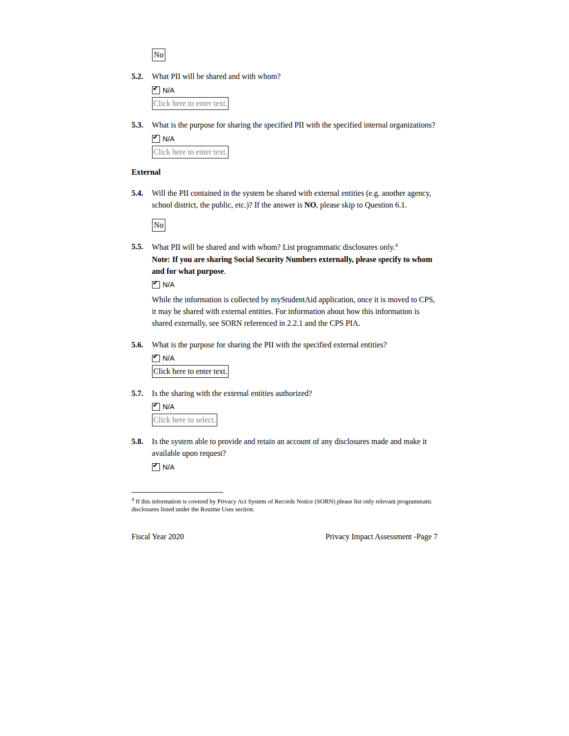No
5.2. What PII will be shared and with whom?
N/A
Click here to enter text.
5.3. What is the purpose for sharing the specified PII with the specified internal organizations?
N/A
Click here to enter text.
External
5.4. Will the PII contained in the system be shared with external entities (e.g. another agency, school district, the public, etc.)? If the answer is NO, please skip to Question 6.1.
No
5.5. What PII will be shared and with whom? List programmatic disclosures only.4
Note: If you are sharing Social Security Numbers externally, please specify to whom and for what purpose.
N/A
While the information is collected by myStudentAid application, once it is moved to CPS, it may be shared with external entities. For information about how this information is shared externally, see SORN referenced in 2.2.1 and the CPS PIA.
5.6. What is the purpose for sharing the PII with the specified external entities?
N/A
Click here to enter text.
5.7. Is the sharing with the external entities authorized?
N/A
Click here to select.
5.8. Is the system able to provide and retain an account of any disclosures made and make it available upon request?
N/A
4 If this information is covered by Privacy Act System of Records Notice (SORN) please list only relevant programmatic disclosures listed under the Routine Uses section.
Fiscal Year 2020 Privacy Impact Assessment -Page 7